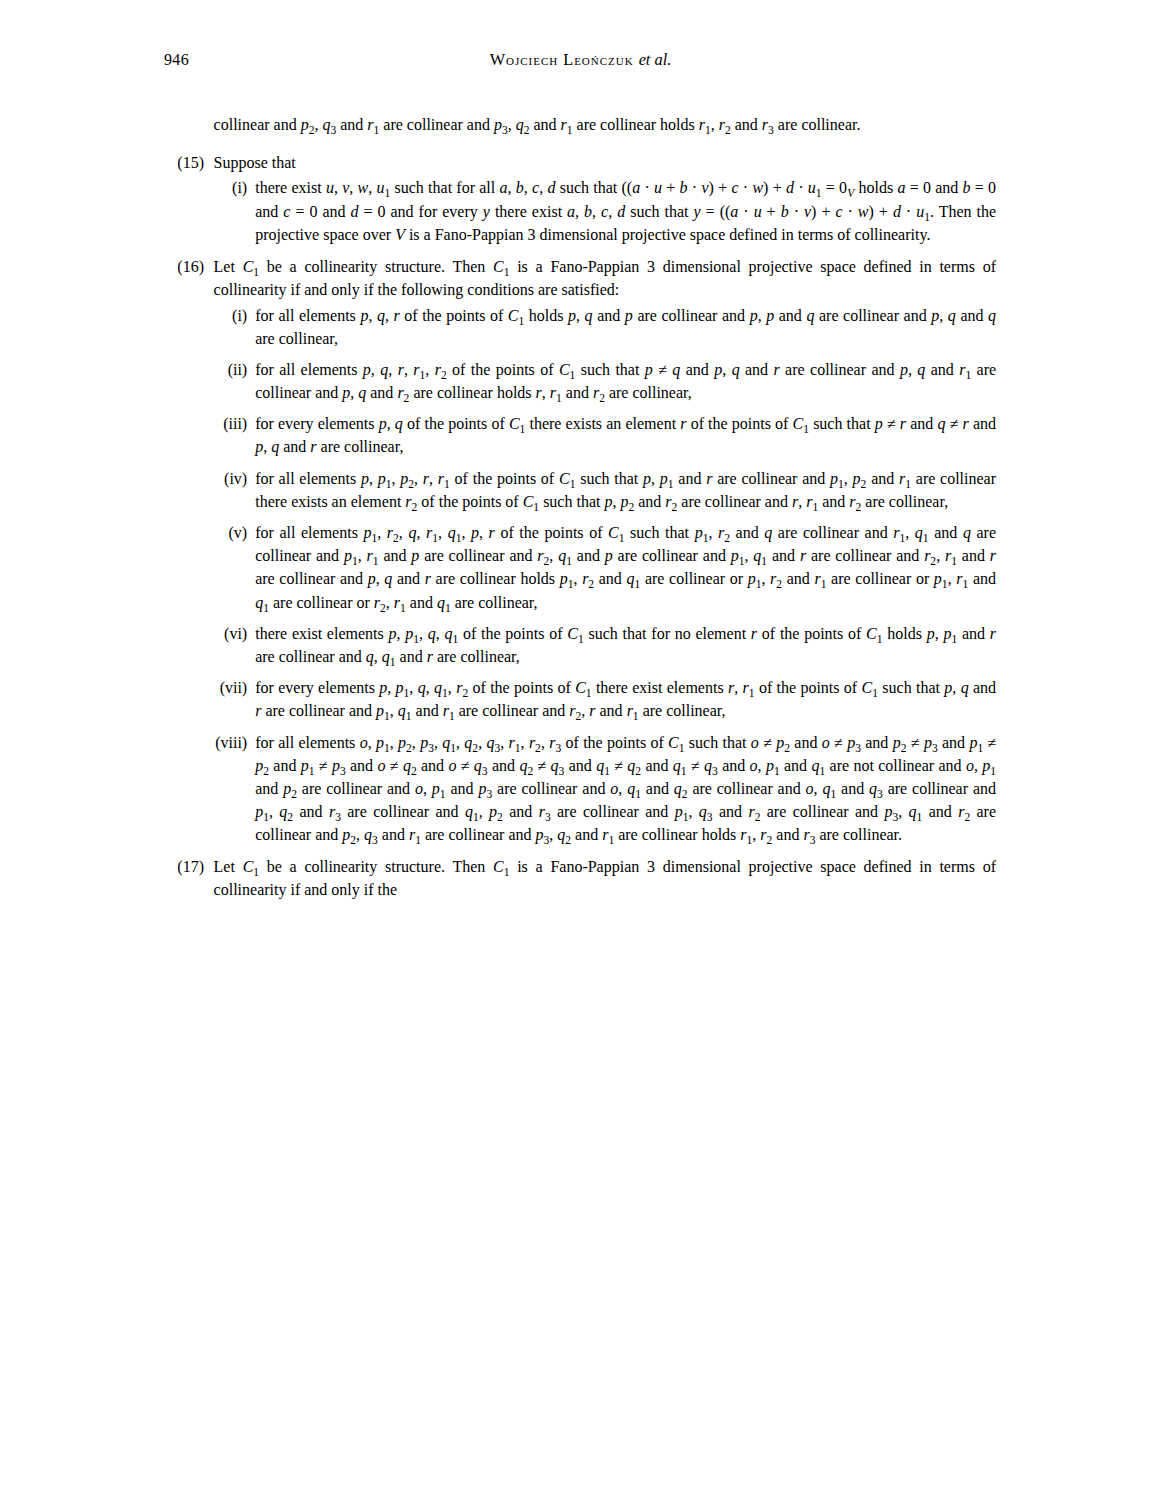946
Wojciech Leończuk et al.
collinear and p2, q3 and r1 are collinear and p3, q2 and r1 are collinear holds r1, r2 and r3 are collinear.
(15) Suppose that
(i) there exist u, v, w, u1 such that for all a, b, c, d such that ((a · u + b · v) + c · w) + d · u1 = 0V holds a = 0 and b = 0 and c = 0 and d = 0 and for every y there exist a, b, c, d such that y = ((a · u + b · v) + c · w) + d · u1. Then the projective space over V is a Fano-Pappian 3 dimensional projective space defined in terms of collinearity.
(16) Let C1 be a collinearity structure. Then C1 is a Fano-Pappian 3 dimensional projective space defined in terms of collinearity if and only if the following conditions are satisfied:
(i) for all elements p, q, r of the points of C1 holds p, q and p are collinear and p, p and q are collinear and p, q and q are collinear,
(ii) for all elements p, q, r, r1, r2 of the points of C1 such that p ≠ q and p, q and r are collinear and p, q and r1 are collinear and p, q and r2 are collinear holds r, r1 and r2 are collinear,
(iii) for every elements p, q of the points of C1 there exists an element r of the points of C1 such that p ≠ r and q ≠ r and p, q and r are collinear,
(iv) for all elements p, p1, p2, r, r1 of the points of C1 such that p, p1 and r are collinear and p1, p2 and r1 are collinear there exists an element r2 of the points of C1 such that p, p2 and r2 are collinear and r, r1 and r2 are collinear,
(v) for all elements p1, r2, q, r1, q1, p, r of the points of C1 such that p1, r2 and q are collinear and r1, q1 and q are collinear and p1, r1 and p are collinear and r2, q1 and p are collinear and p1, q1 and r are collinear and r2, r1 and r are collinear and p, q and r are collinear holds p1, r2 and q1 are collinear or p1, r2 and r1 are collinear or p1, r1 and q1 are collinear or r2, r1 and q1 are collinear,
(vi) there exist elements p, p1, q, q1 of the points of C1 such that for no element r of the points of C1 holds p, p1 and r are collinear and q, q1 and r are collinear,
(vii) for every elements p, p1, q, q1, r2 of the points of C1 there exist elements r, r1 of the points of C1 such that p, q and r are collinear and p1, q1 and r1 are collinear and r2, r and r1 are collinear,
(viii) for all elements o, p1, p2, p3, q1, q2, q3, r1, r2, r3 of the points of C1 such that o ≠ p2 and o ≠ p3 and p2 ≠ p3 and p1 ≠ p2 and p1 ≠ p3 and o ≠ q2 and o ≠ q3 and q2 ≠ q3 and q1 ≠ q2 and q1 ≠ q3 and o, p1 and q1 are not collinear and o, p1 and p2 are collinear and o, p1 and p3 are collinear and o, q1 and q2 are collinear and o, q1 and q3 are collinear and p1, q2 and r3 are collinear and q1, p2 and r3 are collinear and p1, q3 and r2 are collinear and p3, q1 and r2 are collinear and p2, q3 and r1 are collinear and p3, q2 and r1 are collinear holds r1, r2 and r3 are collinear.
(17) Let C1 be a collinearity structure. Then C1 is a Fano-Pappian 3 dimensional projective space defined in terms of collinearity if and only if the